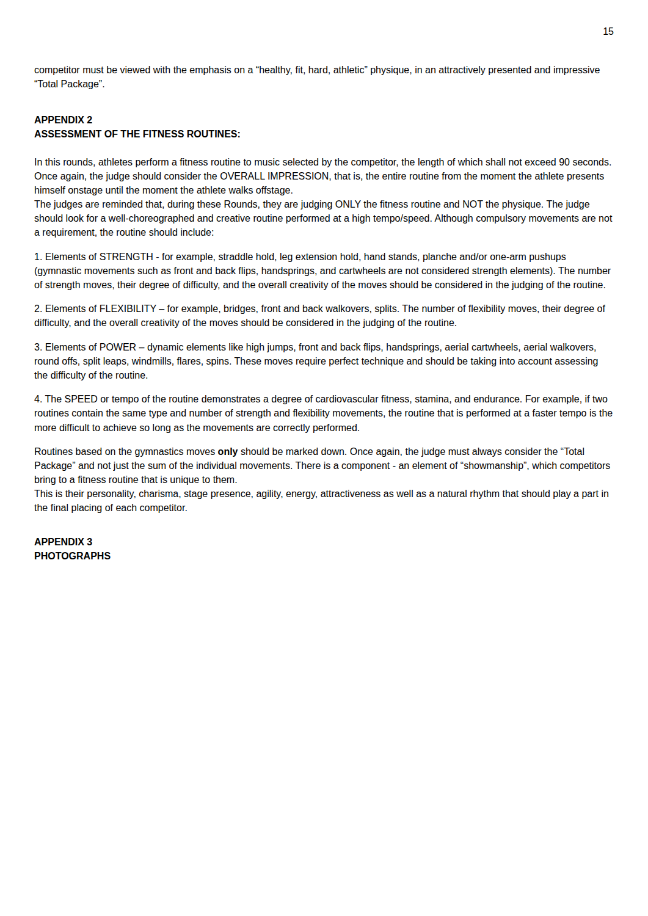15
competitor must be viewed with the emphasis on a “healthy, fit, hard, athletic” physique, in an attractively presented and impressive “Total Package”.
APPENDIX 2ASSESSMENT OF THE FITNESS ROUTINES:
In this rounds, athletes perform a fitness routine to music selected by the competitor, the length of which shall not exceed 90 seconds.
Once again, the judge should consider the OVERALL IMPRESSION, that is, the entire routine from the moment the athlete presents himself onstage until the moment the athlete walks offstage.
The judges are reminded that, during these Rounds, they are judging ONLY the fitness routine and NOT the physique. The judge should look for a well-choreographed and creative routine performed at a high tempo/speed. Although compulsory movements are not a requirement, the routine should include:
1. Elements of STRENGTH - for example, straddle hold, leg extension hold, hand stands, planche and/or one-arm pushups (gymnastic movements such as front and back flips, handsprings, and cartwheels are not considered strength elements). The number of strength moves, their degree of difficulty, and the overall creativity of the moves should be considered in the judging of the routine.
2. Elements of FLEXIBILITY – for example, bridges, front and back walkovers, splits. The number of flexibility moves, their degree of difficulty, and the overall creativity of the moves should be considered in the judging of the routine.
3. Elements of POWER – dynamic elements like high jumps, front and back flips, handsprings, aerial cartwheels, aerial walkovers, round offs, split leaps, windmills, flares, spins. These moves require perfect technique and should be taking into account assessing the difficulty of the routine.
4. The SPEED or tempo of the routine demonstrates a degree of cardiovascular fitness, stamina, and endurance. For example, if two routines contain the same type and number of strength and flexibility movements, the routine that is performed at a faster tempo is the more difficult to achieve so long as the movements are correctly performed.
Routines based on the gymnastics moves only should be marked down. Once again, the judge must always consider the “Total Package” and not just the sum of the individual movements. There is a component - an element of “showmanship”, which competitors bring to a fitness routine that is unique to them.
This is their personality, charisma, stage presence, agility, energy, attractiveness as well as a natural rhythm that should play a part in the final placing of each competitor.
APPENDIX 3PHOTOGRAPHS